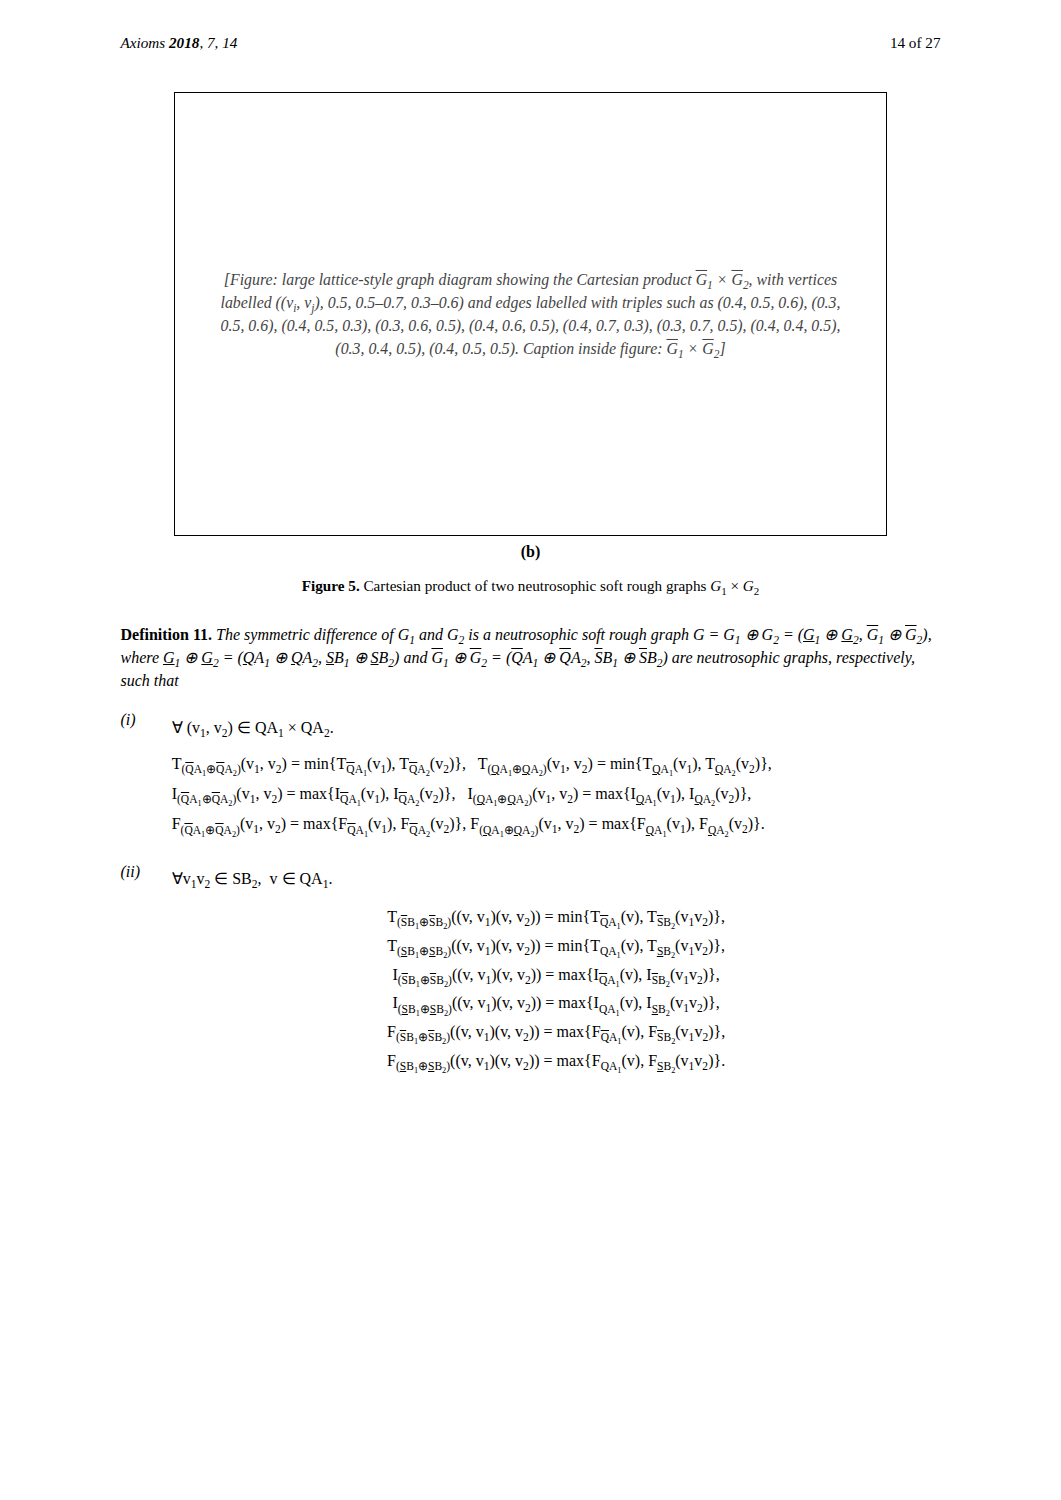Axioms 2018, 7, 14 14 of 27
[Figure: large lattice-style graph diagram showing the Cartesian product G1 × G2, with vertices labelled ((vi, vj), 0.5, 0.5–0.7, 0.3–0.6) and edges labelled with triples such as (0.4, 0.5, 0.6), (0.3, 0.5, 0.6), (0.4, 0.5, 0.3), (0.3, 0.6, 0.5), (0.4, 0.6, 0.5), (0.4, 0.7, 0.3), (0.3, 0.7, 0.5), (0.4, 0.4, 0.5), (0.3, 0.4, 0.5), (0.4, 0.5, 0.5). Caption inside figure: G1 × G2]
(b)
Figure 5. Cartesian product of two neutrosophic soft rough graphs G1 × G2
Definition 11. The symmetric difference of G1 and G2 is a neutrosophic soft rough graph G = G1 ⊕ G2 = (G1 ⊕ G2, G1 ⊕ G2), where G1 ⊕ G2 = (QA1 ⊕ QA2, SB1 ⊕ SB2) and G1 ⊕ G2 = (QA1 ⊕ QA2, SB1 ⊕ SB2) are neutrosophic graphs, respectively, such that
(i)
∀ (v1, v2) ∈ QA1 × QA2.
T(QA1⊕QA2)(v1, v2) = min{TQA1(v1), TQA2(v2)}, T(QA1⊕QA2)(v1, v2) = min{TQA1(v1), TQA2(v2)},
I(QA1⊕QA2)(v1, v2) = max{IQA1(v1), IQA2(v2)}, I(QA1⊕QA2)(v1, v2) = max{IQA1(v1), IQA2(v2)},
F(QA1⊕QA2)(v1, v2) = max{FQA1(v1), FQA2(v2)}, F(QA1⊕QA2)(v1, v2) = max{FQA1(v1), FQA2(v2)}.
(ii)
∀v1v2 ∈ SB2, v ∈ QA1.
T(SB1⊕SB2)((v, v1)(v, v2)) = min{TQA1(v), TSB2(v1v2)},
T(SB1⊕SB2)((v, v1)(v, v2)) = min{TQA1(v), TSB2(v1v2)},
I(SB1⊕SB2)((v, v1)(v, v2)) = max{IQA1(v), ISB2(v1v2)},
I(SB1⊕SB2)((v, v1)(v, v2)) = max{IQA1(v), ISB2(v1v2)},
F(SB1⊕SB2)((v, v1)(v, v2)) = max{FQA1(v), FSB2(v1v2)},
F(SB1⊕SB2)((v, v1)(v, v2)) = max{FQA1(v), FSB2(v1v2)}.